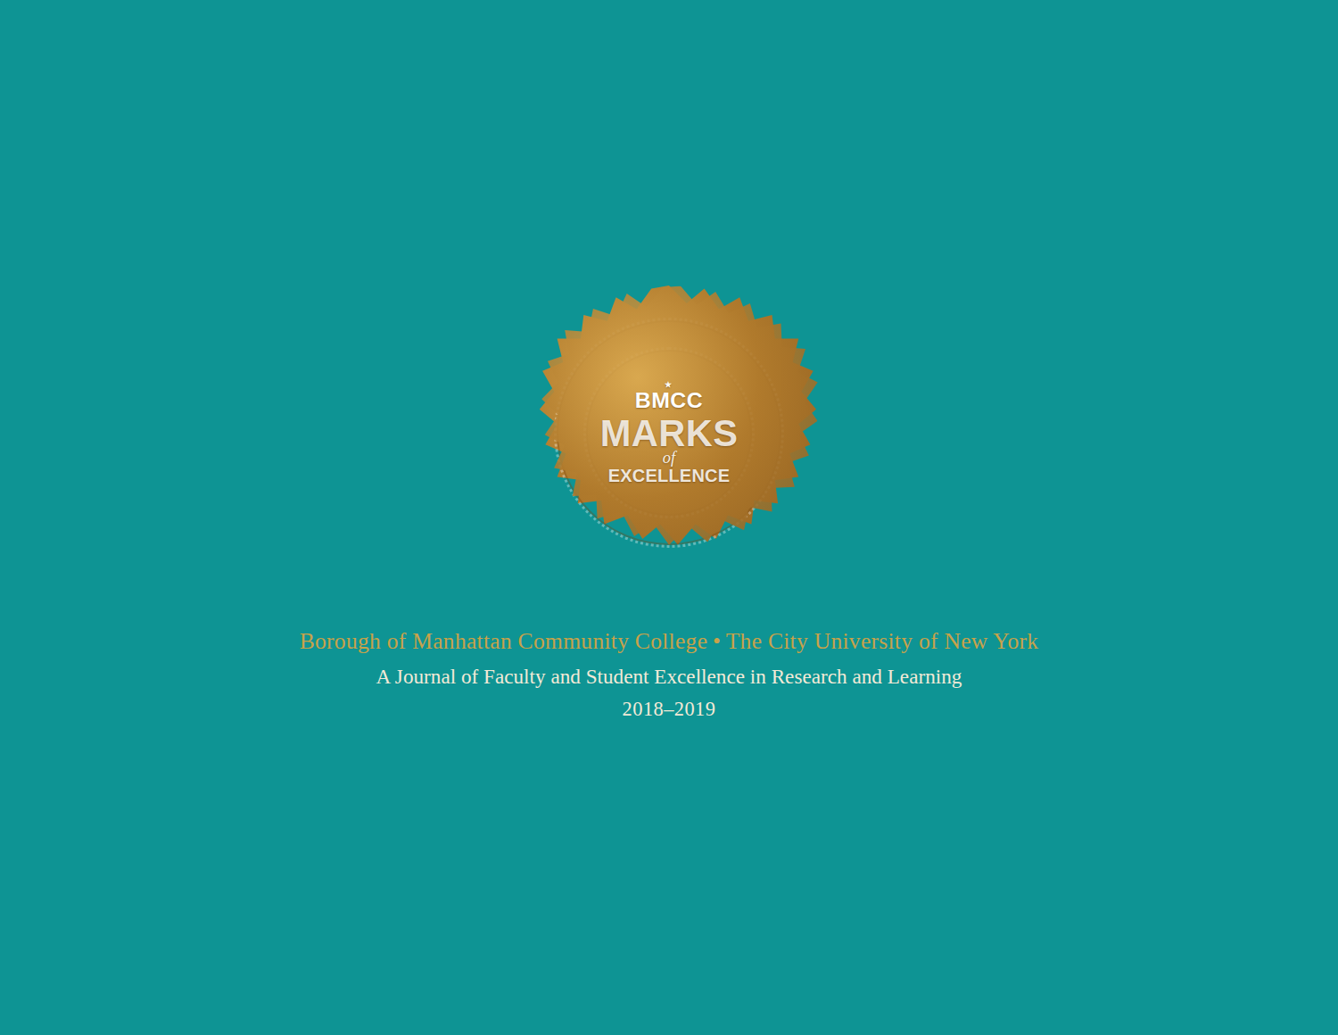★BMCC
MARKS
of
EXCELLENCE
Borough of Manhattan Community College•The City University of New York
A Journal of Faculty and Student Excellence in Research and Learning
2018–2019